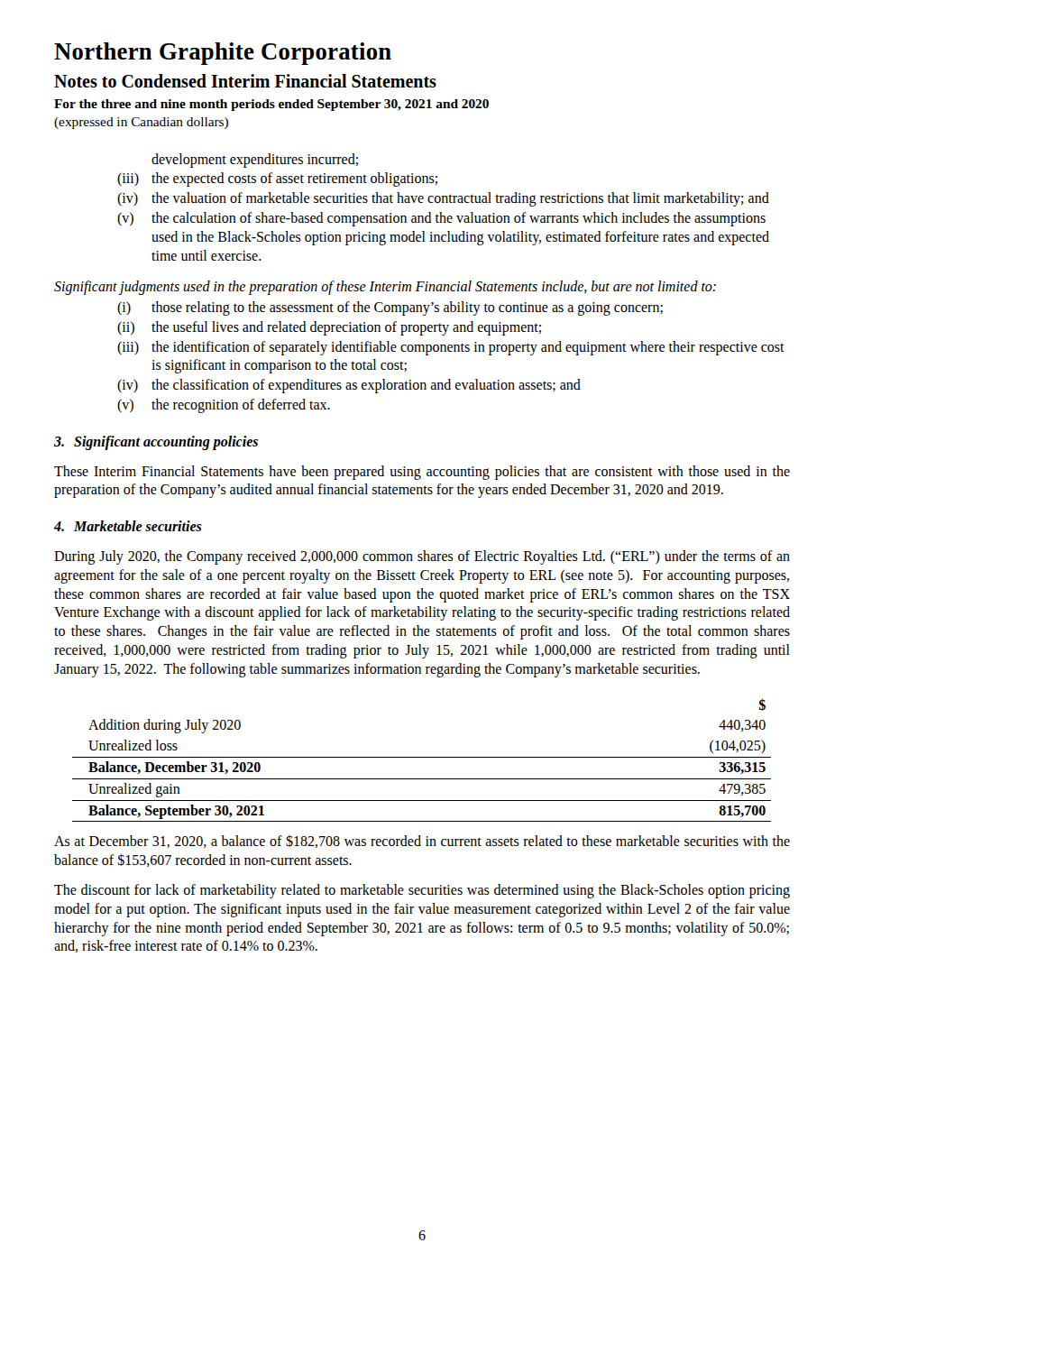Northern Graphite Corporation
Notes to Condensed Interim Financial Statements
For the three and nine month periods ended September 30, 2021 and 2020
(expressed in Canadian dollars)
development expenditures incurred;
(iii) the expected costs of asset retirement obligations;
(iv) the valuation of marketable securities that have contractual trading restrictions that limit marketability; and
(v) the calculation of share-based compensation and the valuation of warrants which includes the assumptions used in the Black-Scholes option pricing model including volatility, estimated forfeiture rates and expected time until exercise.
Significant judgments used in the preparation of these Interim Financial Statements include, but are not limited to:
(i) those relating to the assessment of the Company’s ability to continue as a going concern;
(ii) the useful lives and related depreciation of property and equipment;
(iii) the identification of separately identifiable components in property and equipment where their respective cost is significant in comparison to the total cost;
(iv) the classification of expenditures as exploration and evaluation assets; and
(v) the recognition of deferred tax.
3. Significant accounting policies
These Interim Financial Statements have been prepared using accounting policies that are consistent with those used in the preparation of the Company’s audited annual financial statements for the years ended December 31, 2020 and 2019.
4. Marketable securities
During July 2020, the Company received 2,000,000 common shares of Electric Royalties Ltd. (“ERL”) under the terms of an agreement for the sale of a one percent royalty on the Bissett Creek Property to ERL (see note 5). For accounting purposes, these common shares are recorded at fair value based upon the quoted market price of ERL’s common shares on the TSX Venture Exchange with a discount applied for lack of marketability relating to the security-specific trading restrictions related to these shares. Changes in the fair value are reflected in the statements of profit and loss. Of the total common shares received, 1,000,000 were restricted from trading prior to July 15, 2021 while 1,000,000 are restricted from trading until January 15, 2022. The following table summarizes information regarding the Company’s marketable securities.
| | $ |
| Addition during July 2020 | 440,340 |
| Unrealized loss | (104,025) |
| Balance, December 31, 2020 | 336,315 |
| Unrealized gain | 479,385 |
| Balance, September 30, 2021 | 815,700 |
As at December 31, 2020, a balance of $182,708 was recorded in current assets related to these marketable securities with the balance of $153,607 recorded in non-current assets.
The discount for lack of marketability related to marketable securities was determined using the Black-Scholes option pricing model for a put option. The significant inputs used in the fair value measurement categorized within Level 2 of the fair value hierarchy for the nine month period ended September 30, 2021 are as follows: term of 0.5 to 9.5 months; volatility of 50.0%; and, risk-free interest rate of 0.14% to 0.23%.
6